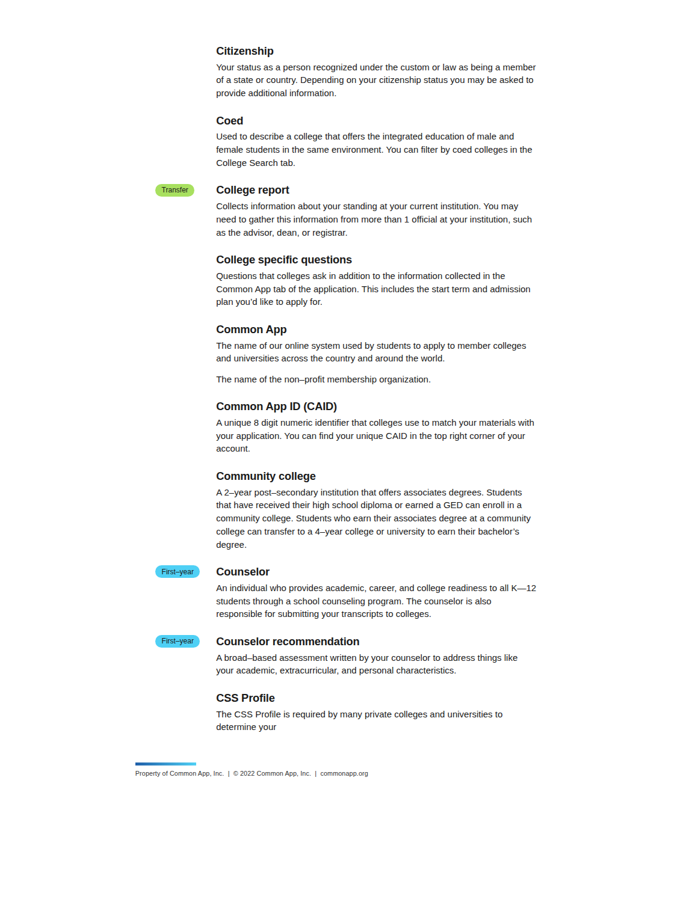Citizenship
Your status as a person recognized under the custom or law as being a member of a state or country. Depending on your citizenship status you may be asked to provide additional information.
Coed
Used to describe a college that offers the integrated education of male and female students in the same environment. You can filter by coed colleges in the College Search tab.
Transfer
College report
Collects information about your standing at your current institution. You may need to gather this information from more than 1 official at your institution, such as the advisor, dean, or registrar.
College specific questions
Questions that colleges ask in addition to the information collected in the Common App tab of the application. This includes the start term and admission plan you’d like to apply for.
Common App
The name of our online system used by students to apply to member colleges and universities across the country and around the world.
The name of the non–profit membership organization.
Common App ID (CAID)
A unique 8 digit numeric identifier that colleges use to match your materials with your application. You can find your unique CAID in the top right corner of your account.
Community college
A 2–year post–secondary institution that offers associates degrees. Students that have received their high school diploma or earned a GED can enroll in a community college. Students who earn their associates degree at a community college can transfer to a 4–year college or university to earn their bachelor’s degree.
First–year
Counselor
An individual who provides academic, career, and college readiness to all K—12 students through a school counseling program. The counselor is also responsible for submitting your transcripts to colleges.
First–year
Counselor recommendation
A broad–based assessment written by your counselor to address things like your academic, extracurricular, and personal characteristics.
CSS Profile
The CSS Profile is required by many private colleges and universities to determine your
Property of Common App, Inc. | © 2022 Common App, Inc. | commonapp.org